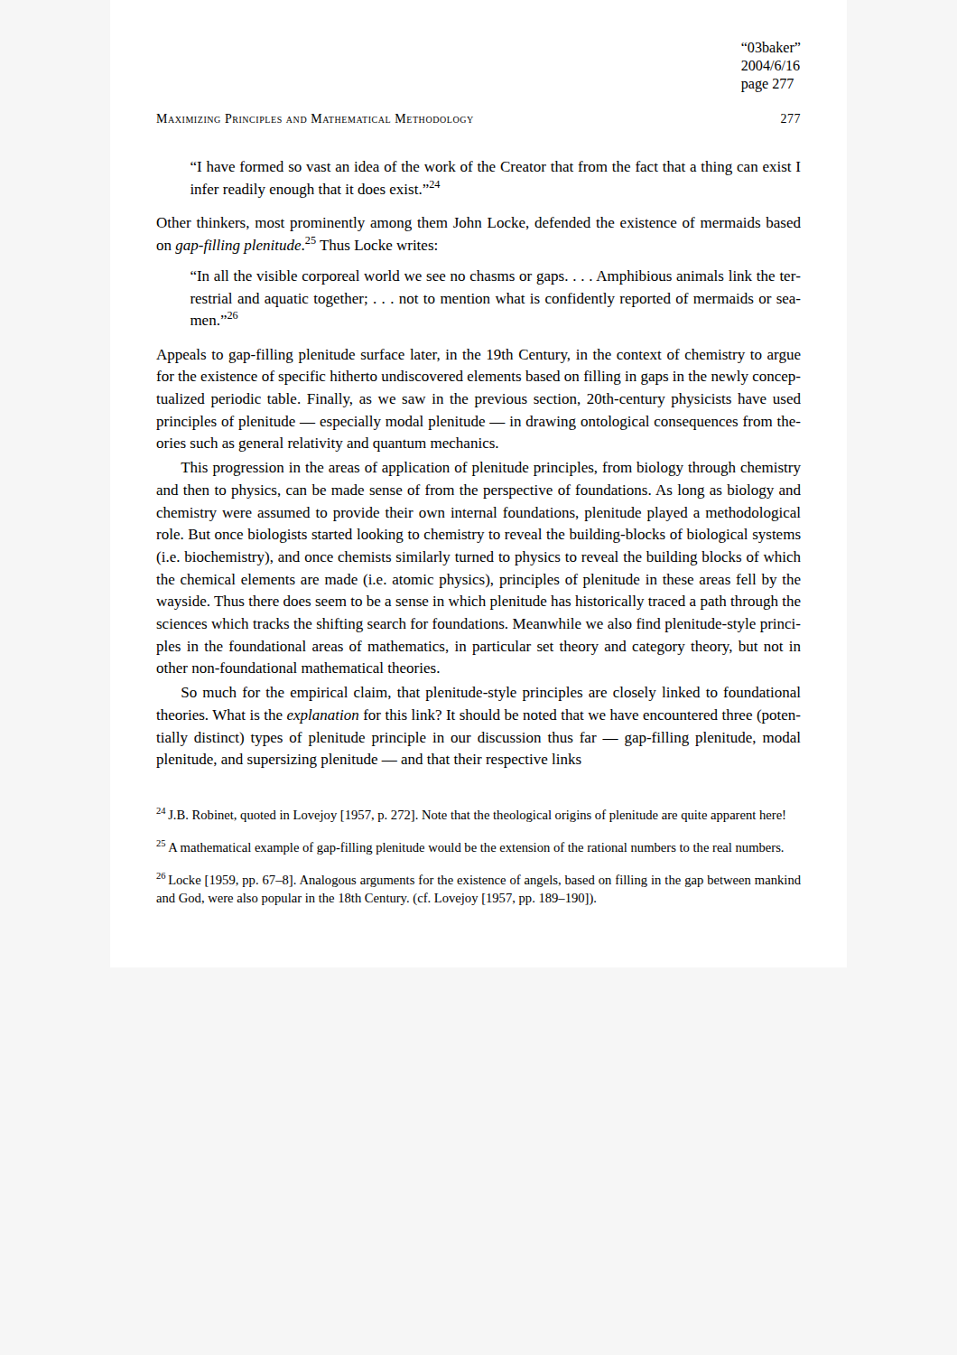“03baker”
2004/6/16
page 277
Maximizing Principles and Mathematical Methodology 277
“I have formed so vast an idea of the work of the Creator that from the fact that a thing can exist I infer readily enough that it does exist.”24
Other thinkers, most prominently among them John Locke, defended the existence of mermaids based on gap-filling plenitude.25 Thus Locke writes:
“In all the visible corporeal world we see no chasms or gaps. . . . Amphibious animals link the terrestrial and aquatic together; . . . not to mention what is confidently reported of mermaids or sea-men.”26
Appeals to gap-filling plenitude surface later, in the 19th Century, in the context of chemistry to argue for the existence of specific hitherto undiscovered elements based on filling in gaps in the newly conceptualized periodic table. Finally, as we saw in the previous section, 20th-century physicists have used principles of plenitude — especially modal plenitude — in drawing ontological consequences from theories such as general relativity and quantum mechanics.
This progression in the areas of application of plenitude principles, from biology through chemistry and then to physics, can be made sense of from the perspective of foundations. As long as biology and chemistry were assumed to provide their own internal foundations, plenitude played a methodological role. But once biologists started looking to chemistry to reveal the building-blocks of biological systems (i.e. biochemistry), and once chemists similarly turned to physics to reveal the building blocks of which the chemical elements are made (i.e. atomic physics), principles of plenitude in these areas fell by the wayside. Thus there does seem to be a sense in which plenitude has historically traced a path through the sciences which tracks the shifting search for foundations. Meanwhile we also find plenitude-style principles in the foundational areas of mathematics, in particular set theory and category theory, but not in other non-foundational mathematical theories.
So much for the empirical claim, that plenitude-style principles are closely linked to foundational theories. What is the explanation for this link? It should be noted that we have encountered three (potentially distinct) types of plenitude principle in our discussion thus far — gap-filling plenitude, modal plenitude, and supersizing plenitude — and that their respective links
24J.B. Robinet, quoted in Lovejoy [1957, p. 272]. Note that the theological origins of plenitude are quite apparent here!
25A mathematical example of gap-filling plenitude would be the extension of the rational numbers to the real numbers.
26Locke [1959, pp. 67–8]. Analogous arguments for the existence of angels, based on filling in the gap between mankind and God, were also popular in the 18th Century. (cf. Lovejoy [1957, pp. 189–190]).